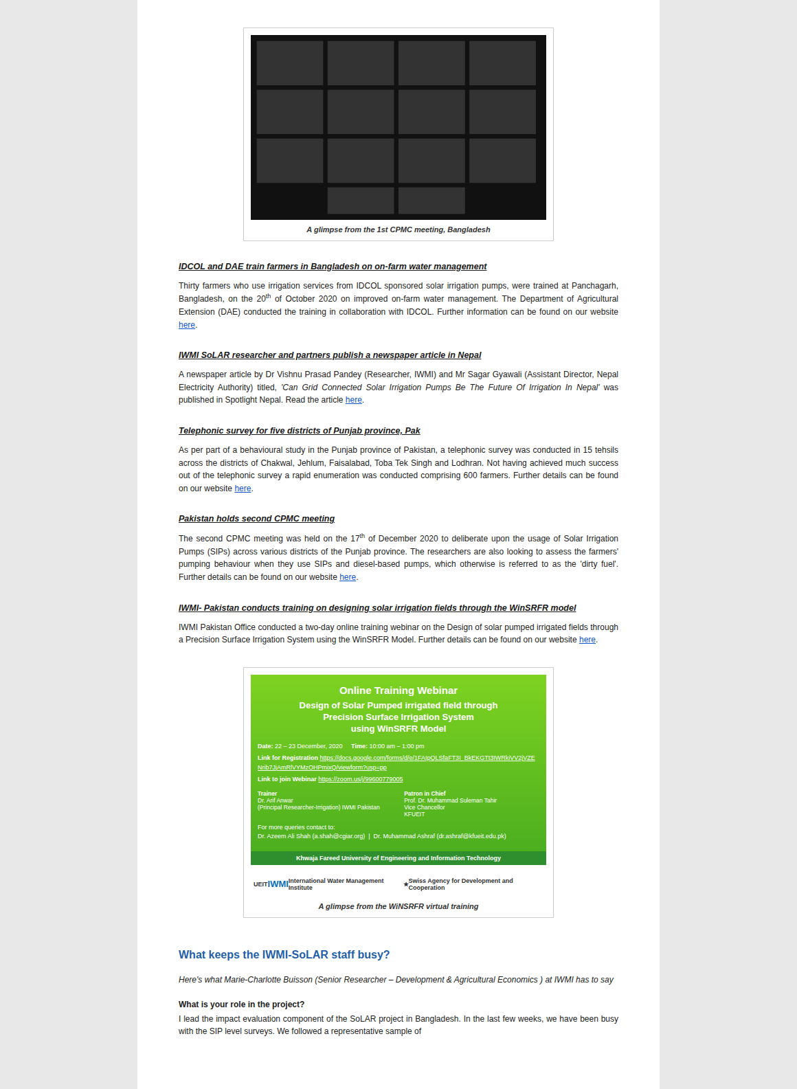A glimpse from the 1st CPMC meeting, Bangladesh
IDCOL and DAE train farmers in Bangladesh on on-farm water management
Thirty farmers who use irrigation services from IDCOL sponsored solar irrigation pumps, were trained at Panchagarh, Bangladesh, on the 20th of October 2020 on improved on-farm water management. The Department of Agricultural Extension (DAE) conducted the training in collaboration with IDCOL. Further information can be found on our website here.
IWMI SoLAR researcher and partners publish a newspaper article in Nepal
A newspaper article by Dr Vishnu Prasad Pandey (Researcher, IWMI) and Mr Sagar Gyawali (Assistant Director, Nepal Electricity Authority) titled, 'Can Grid Connected Solar Irrigation Pumps Be The Future Of Irrigation In Nepal' was published in Spotlight Nepal. Read the article here.
Telephonic survey for five districts of Punjab province, Pak
As per part of a behavioural study in the Punjab province of Pakistan, a telephonic survey was conducted in 15 tehsils across the districts of Chakwal, Jehlum, Faisalabad, Toba Tek Singh and Lodhran. Not having achieved much success out of the telephonic survey a rapid enumeration was conducted comprising 600 farmers. Further details can be found on our website here.
Pakistan holds second CPMC meeting
The second CPMC meeting was held on the 17th of December 2020 to deliberate upon the usage of Solar Irrigation Pumps (SIPs) across various districts of the Punjab province. The researchers are also looking to assess the farmers' pumping behaviour when they use SIPs and diesel-based pumps, which otherwise is referred to as the 'dirty fuel'. Further details can be found on our website here.
IWMI- Pakistan conducts training on designing solar irrigation fields through the WinSRFR model
IWMI Pakistan Office conducted a two-day online training webinar on the Design of solar pumped irrigated fields through a Precision Surface Irrigation System using the WinSRFR Model. Further details can be found on our website here.
Online Training Webinar
Design of Solar Pumped irrigated field through
Precision Surface Irrigation System
using WinSRFR Model
Date: 22 – 23 December, 2020 Time: 10:00 am – 1:00 pm
Link for Registration https://docs.google.com/forms/d/e/1FAIpQLSfaFT3I_BkEKGTt3IWRkiVV2jVZENrib7JjAmRlVYMzOHPmixQ/viewform?usp=pp
Link to join Webinar https://zoom.us/j/99600779005
Trainer
Dr. Arif Anwar
(Principal Researcher-Irrigation) IWMI Pakistan
Patron in Chief
Prof. Dr. Muhammad Suleman Tahir
Vice Chancellor
KFUEIT
For more queries contact to:
Dr. Azeem Ali Shah (a.shah@cgiar.org) | Dr. Muhammad Ashraf (dr.ashraf@kfueit.edu.pk)
Khwaja Fareed University of Engineering and Information Technology
UEIT IWMI International Water Management Institute ★ Swiss Agency for Development and Cooperation
A glimpse from the WiNSRFR virtual training
What keeps the IWMI-SoLAR staff busy?
Here's what Marie-Charlotte Buisson (Senior Researcher – Development & Agricultural Economics ) at IWMI has to say
What is your role in the project?
I lead the impact evaluation component of the SoLAR project in Bangladesh. In the last few weeks, we have been busy with the SIP level surveys. We followed a representative sample of